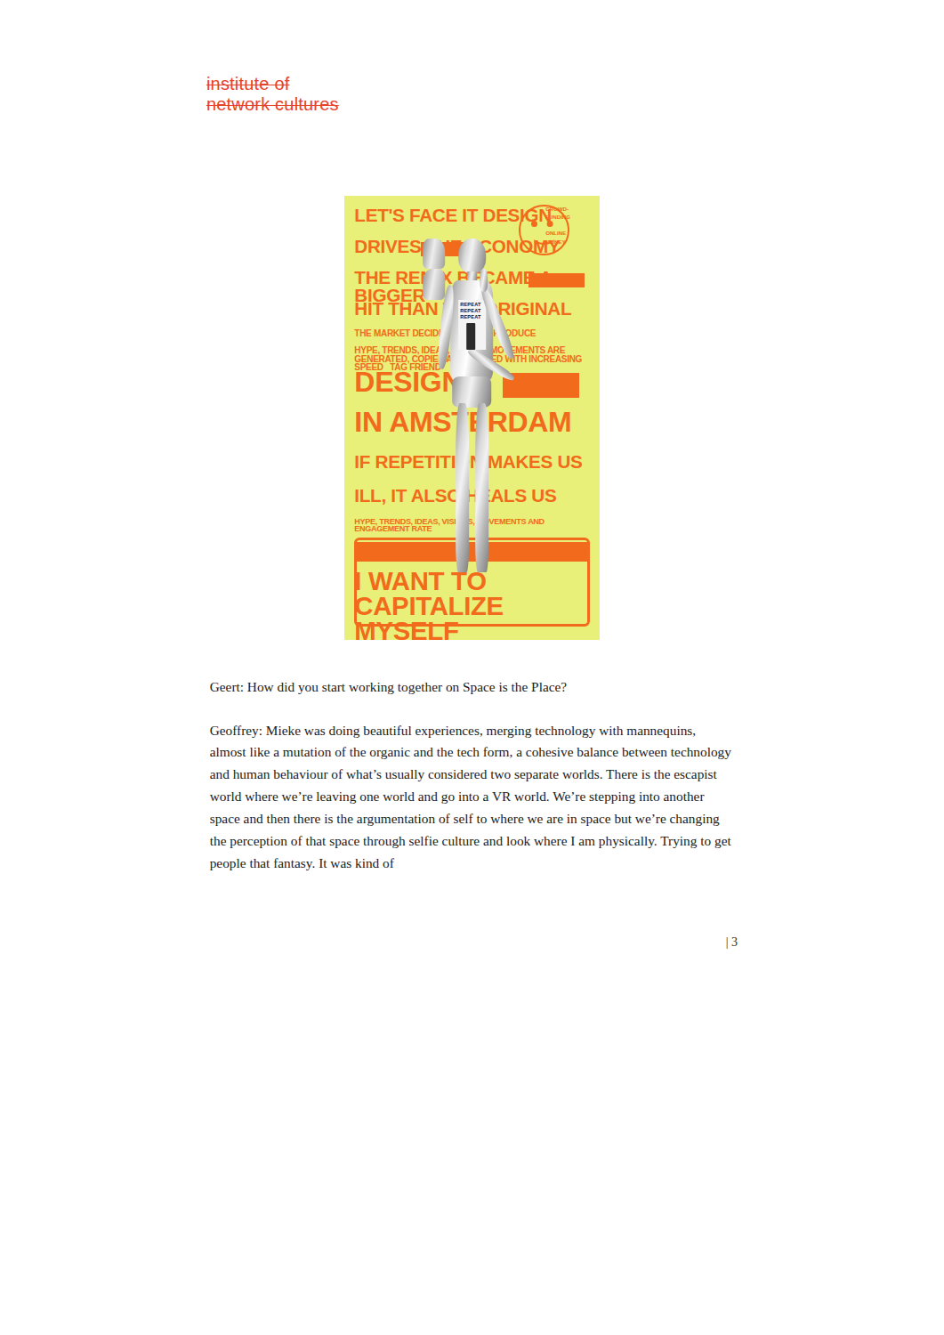institute of
network cultures
LET'S FACE IT DESIGN
DRIVES THE ECONOMY
THE REMIX BECAME A BIGGER
HIT THAN THE ORIGINAL
THE MARKET DECIDES WHAT TO PRODUCE
HYPE, TRENDS, IDEAS, VISIONS, MOVEMENTS ARE GENERATED, COPIED AND SHARED WITH INCREASING SPEED TAG FRIEND
DESIGN
IN AMSTERDAM
IF REPETITION MAKES US
ILL, IT ALSO HEALS US
HYPE, TRENDS, IDEAS, VISIONS, MOVEMENTS AND ENGAGEMENT RATE
CROWD-
FUNDING
ONLINE
MONEY
I WANT TO
CAPITALIZE
MYSELF
REPEAT
REPEAT
REPEAT
Geert: How did you start working together on Space is the Place?
Geoffrey: Mieke was doing beautiful experiences, merging technology with mannequins, almost like a mutation of the organic and the tech form, a cohesive balance between technology and human behaviour of what’s usually considered two separate worlds. There is the escapist world where we’re leaving one world and go into a VR world. We’re stepping into another space and then there is the argumentation of self to where we are in space but we’re changing the perception of that space through selfie culture and look where I am physically. Trying to get people that fantasy. It was kind of
| 3